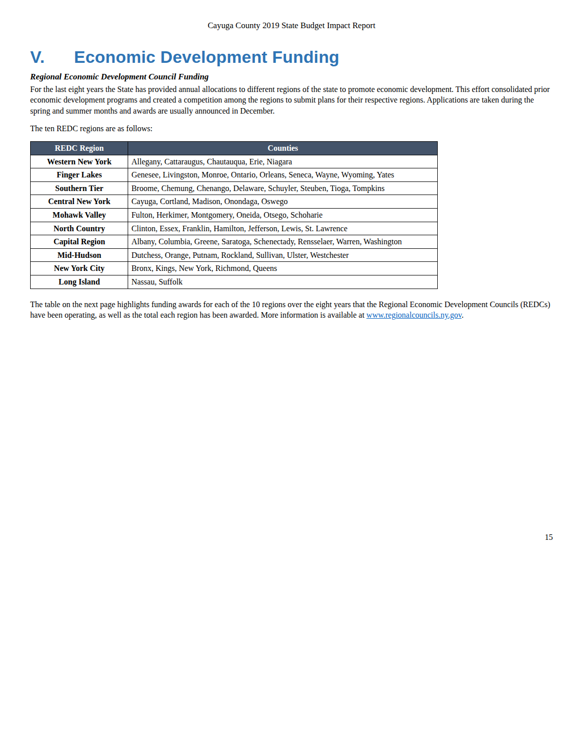Cayuga County 2019 State Budget Impact Report
V. Economic Development Funding
Regional Economic Development Council Funding
For the last eight years the State has provided annual allocations to different regions of the state to promote economic development. This effort consolidated prior economic development programs and created a competition among the regions to submit plans for their respective regions. Applications are taken during the spring and summer months and awards are usually announced in December.
The ten REDC regions are as follows:
| REDC Region | Counties |
| --- | --- |
| Western New York | Allegany, Cattaraugus, Chautauqua, Erie, Niagara |
| Finger Lakes | Genesee, Livingston, Monroe, Ontario, Orleans, Seneca, Wayne, Wyoming, Yates |
| Southern Tier | Broome, Chemung, Chenango, Delaware, Schuyler, Steuben, Tioga, Tompkins |
| Central New York | Cayuga, Cortland, Madison, Onondaga, Oswego |
| Mohawk Valley | Fulton, Herkimer, Montgomery, Oneida, Otsego, Schoharie |
| North Country | Clinton, Essex, Franklin, Hamilton, Jefferson, Lewis, St. Lawrence |
| Capital Region | Albany, Columbia, Greene, Saratoga, Schenectady, Rensselaer, Warren, Washington |
| Mid-Hudson | Dutchess, Orange, Putnam, Rockland, Sullivan, Ulster, Westchester |
| New York City | Bronx, Kings, New York, Richmond, Queens |
| Long Island | Nassau, Suffolk |
The table on the next page highlights funding awards for each of the 10 regions over the eight years that the Regional Economic Development Councils (REDCs) have been operating, as well as the total each region has been awarded. More information is available at www.regionalcouncils.ny.gov.
15